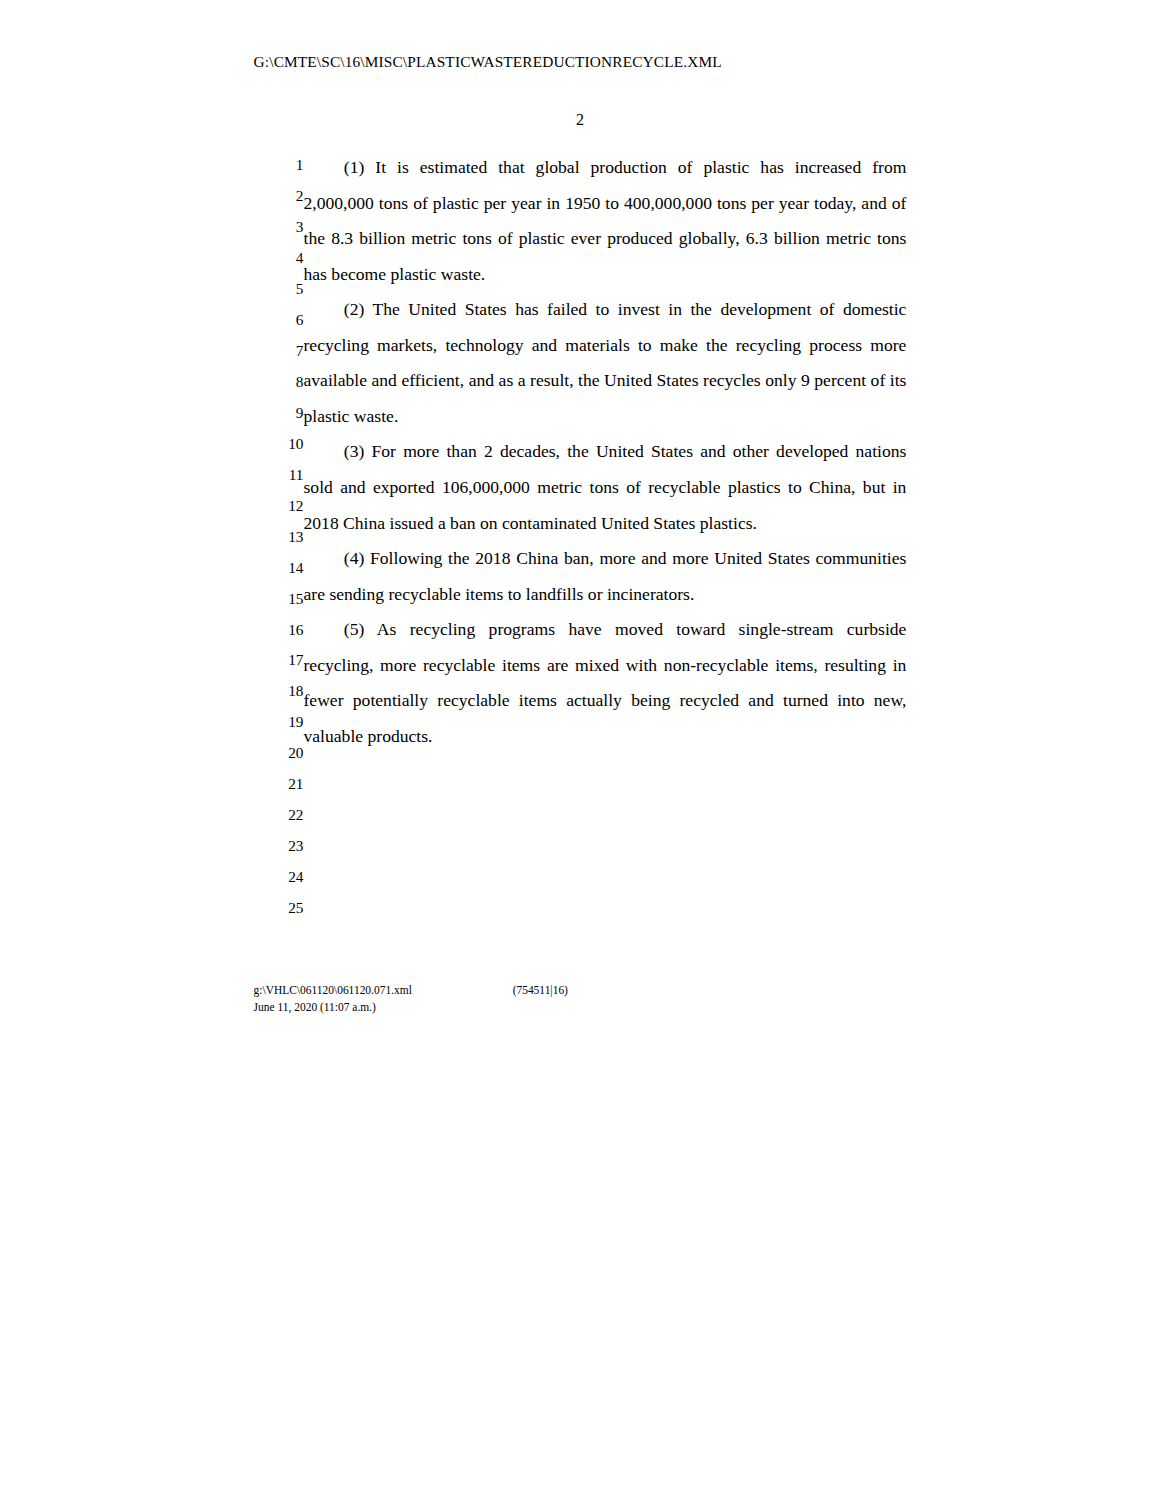G:\CMTE\SC\16\MISC\PLASTICWASTEREDUCTIONRECYCLE.XML
2
| 1 2 3 4 5 6 7 8 9 10 11 12 13 14 15 16 17 18 19 20 21 22 23 24 25 | (1) It is estimated that global production of plastic has increased from 2,000,000 tons of plastic per year in 1950 to 400,000,000 tons per year today, and of the 8.3 billion metric tons of plastic ever produced globally, 6.3 billion metric tons has become plastic waste. (2) The United States has failed to invest in the development of domestic recycling markets, technology and materials to make the recycling process more available and efficient, and as a result, the United States recycles only 9 percent of its plastic waste. (3) For more than 2 decades, the United States and other developed nations sold and exported 106,000,000 metric tons of recyclable plastics to China, but in 2018 China issued a ban on contaminated United States plastics. (4) Following the 2018 China ban, more and more United States communities are sending recyclable items to landfills or incinerators. (5) As recycling programs have moved toward single-stream curbside recycling, more recyclable items are mixed with non-recyclable items, resulting in fewer potentially recyclable items actually being recycled and turned into new, valuable products. |
g:\VHLC\061120\061120.071.xml (754511|16)
June 11, 2020 (11:07 a.m.)